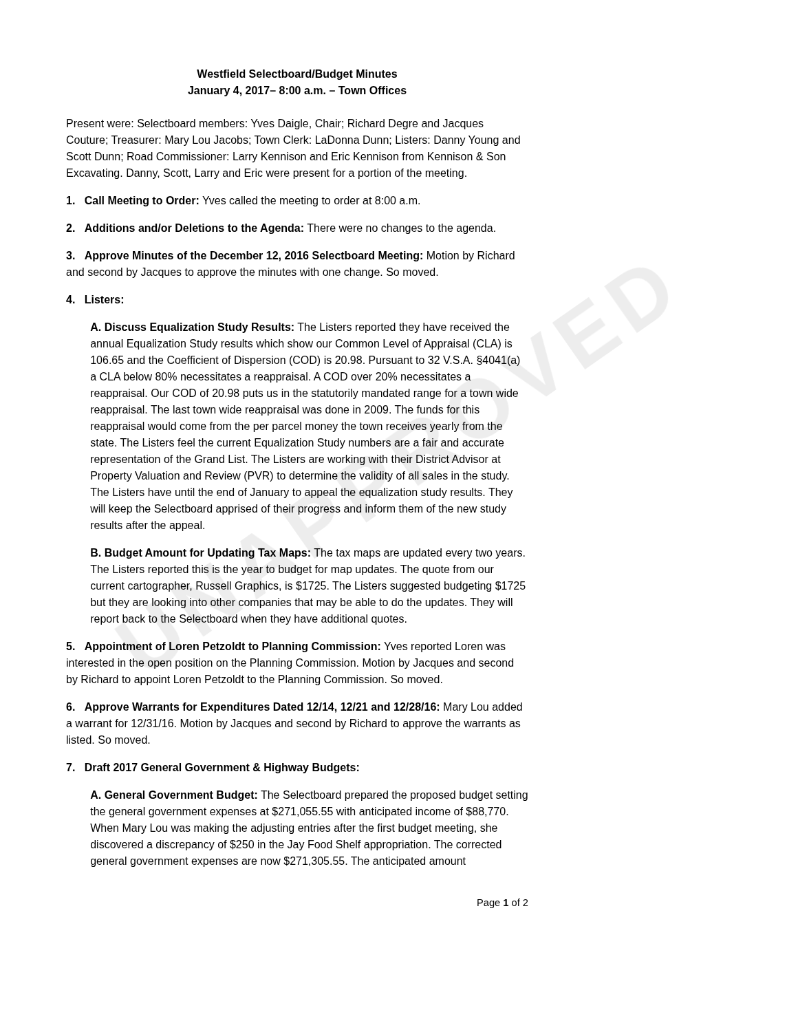UNAPPROVED
Westfield Selectboard/Budget Minutes January 4, 2017– 8:00 a.m. – Town Offices
Present were: Selectboard members: Yves Daigle, Chair; Richard Degre and Jacques Couture; Treasurer: Mary Lou Jacobs; Town Clerk: LaDonna Dunn; Listers: Danny Young and Scott Dunn; Road Commissioner: Larry Kennison and Eric Kennison from Kennison & Son Excavating. Danny, Scott, Larry and Eric were present for a portion of the meeting.
1. Call Meeting to Order: Yves called the meeting to order at 8:00 a.m.
2. Additions and/or Deletions to the Agenda: There were no changes to the agenda.
3. Approve Minutes of the December 12, 2016 Selectboard Meeting: Motion by Richard and second by Jacques to approve the minutes with one change. So moved.
4. Listers:
A. Discuss Equalization Study Results: The Listers reported they have received the annual Equalization Study results which show our Common Level of Appraisal (CLA) is 106.65 and the Coefficient of Dispersion (COD) is 20.98. Pursuant to 32 V.S.A. §4041(a) a CLA below 80% necessitates a reappraisal. A COD over 20% necessitates a reappraisal. Our COD of 20.98 puts us in the statutorily mandated range for a town wide reappraisal. The last town wide reappraisal was done in 2009. The funds for this reappraisal would come from the per parcel money the town receives yearly from the state. The Listers feel the current Equalization Study numbers are a fair and accurate representation of the Grand List. The Listers are working with their District Advisor at Property Valuation and Review (PVR) to determine the validity of all sales in the study. The Listers have until the end of January to appeal the equalization study results. They will keep the Selectboard apprised of their progress and inform them of the new study results after the appeal.
B. Budget Amount for Updating Tax Maps: The tax maps are updated every two years. The Listers reported this is the year to budget for map updates. The quote from our current cartographer, Russell Graphics, is $1725. The Listers suggested budgeting $1725 but they are looking into other companies that may be able to do the updates. They will report back to the Selectboard when they have additional quotes.
5. Appointment of Loren Petzoldt to Planning Commission: Yves reported Loren was interested in the open position on the Planning Commission. Motion by Jacques and second by Richard to appoint Loren Petzoldt to the Planning Commission. So moved.
6. Approve Warrants for Expenditures Dated 12/14, 12/21 and 12/28/16: Mary Lou added a warrant for 12/31/16. Motion by Jacques and second by Richard to approve the warrants as listed. So moved.
7. Draft 2017 General Government & Highway Budgets:
A. General Government Budget: The Selectboard prepared the proposed budget setting the general government expenses at $271,055.55 with anticipated income of $88,770. When Mary Lou was making the adjusting entries after the first budget meeting, she discovered a discrepancy of $250 in the Jay Food Shelf appropriation. The corrected general government expenses are now $271,305.55. The anticipated amount
Page 1 of 2